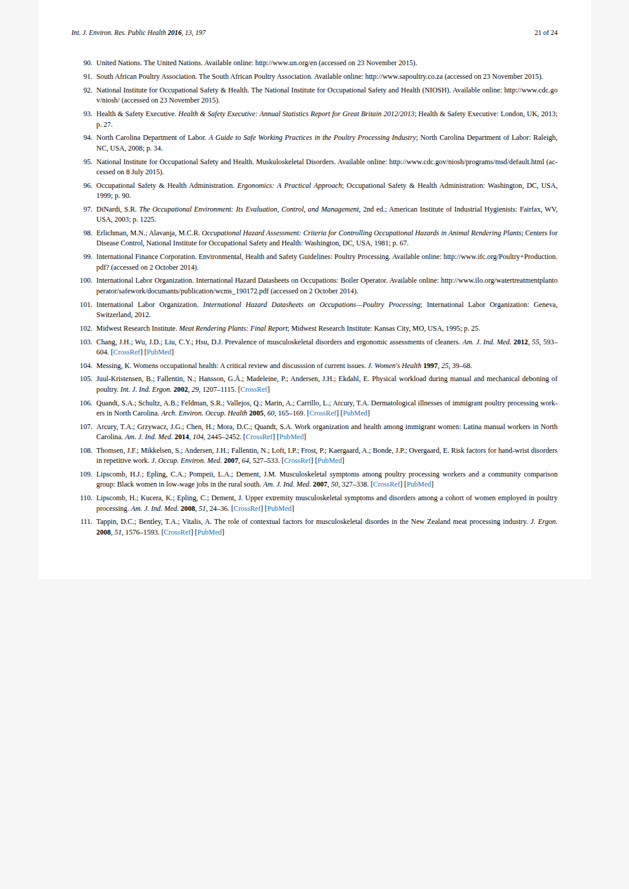Int. J. Environ. Res. Public Health 2016, 13, 197 21 of 24
90. United Nations. The United Nations. Available online: http://www.un.org/en (accessed on 23 November 2015).
91. South African Poultry Association. The South African Poultry Association. Available online: http://www.sapoultry.co.za (accessed on 23 November 2015).
92. National Institute for Occupational Safety & Health. The National Institute for Occupational Safety and Health (NIOSH). Available online: http://www.cdc.gov/niosh/ (accessed on 23 November 2015).
93. Health & Safety Executive. Health & Safety Executive: Annual Statistics Report for Great Britain 2012/2013; Health & Safety Executive: London, UK, 2013; p. 27.
94. North Carolina Department of Labor. A Guide to Safe Working Practices in the Poultry Processing Industry; North Carolina Department of Labor: Raleigh, NC, USA, 2008; p. 34.
95. National Institute for Occupational Safety and Health. Muskuloskeletal Disorders. Available online: http://www.cdc.gov/niosh/programs/msd/default.html (accessed on 8 July 2015).
96. Occupational Safety & Health Administration. Ergonomics: A Practical Approach; Occupational Safety & Health Administration: Washington, DC, USA, 1999; p. 90.
97. DiNardi, S.R. The Occupational Environment: Its Evaluation, Control, and Management, 2nd ed.; American Institute of Industrial Hygienists: Fairfax, WV, USA, 2003; p. 1225.
98. Erlichman, M.N.; Alavanja, M.C.R. Occupational Hazard Assessment: Criteria for Controlling Occupational Hazards in Animal Rendering Plants; Centers for Disease Control, National Institute for Occupational Safety and Health: Washington, DC, USA, 1981; p. 67.
99. International Finance Corporation. Environmental, Health and Safety Guidelines: Poultry Processing. Available online: http://www.ifc.org/Poultry+Production.pdf? (accessed on 2 October 2014).
100. International Labor Organization. International Hazard Datasheets on Occupations: Boiler Operator. Available online: http://www.ilo.org/watertreatmentplantoperator/safework/documants/publication/wcms_190172.pdf (accessed on 2 October 2014).
101. International Labor Organization. International Hazard Datasheets on Occupations—Poultry Processing; International Labor Organization: Geneva, Switzerland, 2012.
102. Midwest Research Institute. Meat Rendering Plants: Final Report; Midwest Research Institute: Kansas City, MO, USA, 1995; p. 25.
103. Chang, J.H.; Wu, J.D.; Liu, C.Y.; Hsu, D.J. Prevalence of musculoskeletal disorders and ergonomic assessments of cleaners. Am. J. Ind. Med. 2012, 55, 593–604. [CrossRef] [PubMed]
104. Messing, K. Womens occupational health: A critical review and discusssion of current issues. J. Women's Health 1997, 25, 39–68.
105. Juul-Kristensen, B.; Fallentin, N.; Hansson, G.Å.; Madeleine, P.; Andersen, J.H.; Ekdahl, E. Physical workload during manual and mechanical deboning of poultry. Int. J. Ind. Ergon. 2002, 29, 1207–1115. [CrossRef]
106. Quandt, S.A.; Schultz, A.B.; Feldman, S.R.; Vallejos, Q.; Marin, A.; Carrillo, L.; Arcury, T.A. Dermatological illnesses of immigrant poultry processing workers in North Carolina. Arch. Environ. Occup. Health 2005, 60, 165–169. [CrossRef] [PubMed]
107. Arcury, T.A.; Grzywacz, J.G.; Chen, H.; Mora, D.C.; Quandt, S.A. Work organization and health among immigrant women: Latina manual workers in North Carolina. Am. J. Ind. Med. 2014, 104, 2445–2452. [CrossRef] [PubMed]
108. Thomsen, J.F.; Mikkelsen, S.; Andersen, J.H.; Fallentin, N.; Loft, I.P.; Frost, P.; Kaergaard, A.; Bonde, J.P.; Overgaard, E. Risk factors for hand-wrist disorders in repetitive work. J. Occup. Environ. Med. 2007, 64, 527–533. [CrossRef] [PubMed]
109. Lipscomb, H.J.; Epling, C.A.; Pompeii, L.A.; Dement, J.M. Musculoskeletal symptoms among poultry processing workers and a community comparison group: Black women in low-wage jobs in the rural south. Am. J. Ind. Med. 2007, 50, 327–338. [CrossRef] [PubMed]
110. Lipscomb, H.; Kucera, K.; Epling, C.; Dement, J. Upper extremity musculoskeletal symptoms and disorders among a cohort of women employed in poultry processing. Am. J. Ind. Med. 2008, 51, 24–36. [CrossRef] [PubMed]
111. Tappin, D.C.; Bentley, T.A.; Vitalis, A. The role of contextual factors for musculoskeletal disordes in the New Zealand meat processing industry. J. Ergon. 2008, 51, 1576–1593. [CrossRef] [PubMed]